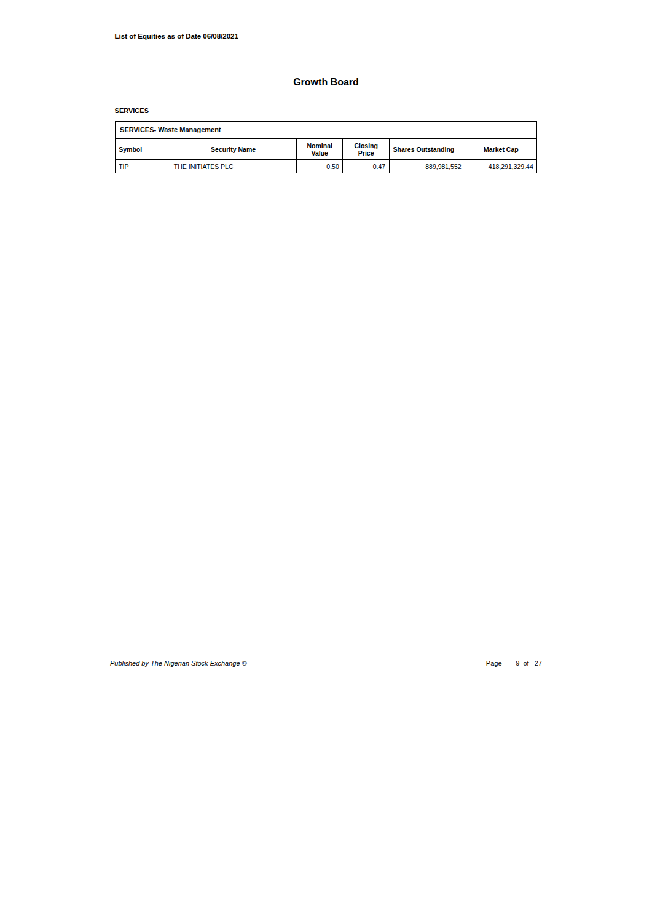List of Equities as of Date 06/08/2021
Growth Board
SERVICES
SERVICES- Waste Management
| Symbol | Security Name | Nominal Value | Closing Price | Shares Outstanding | Market Cap |
| --- | --- | --- | --- | --- | --- |
| TIP | THE INITIATES PLC | 0.50 | 0.47 | 889,981,552 | 418,291,329.44 |
Published by The Nigerian Stock Exchange © Page 9 of 27